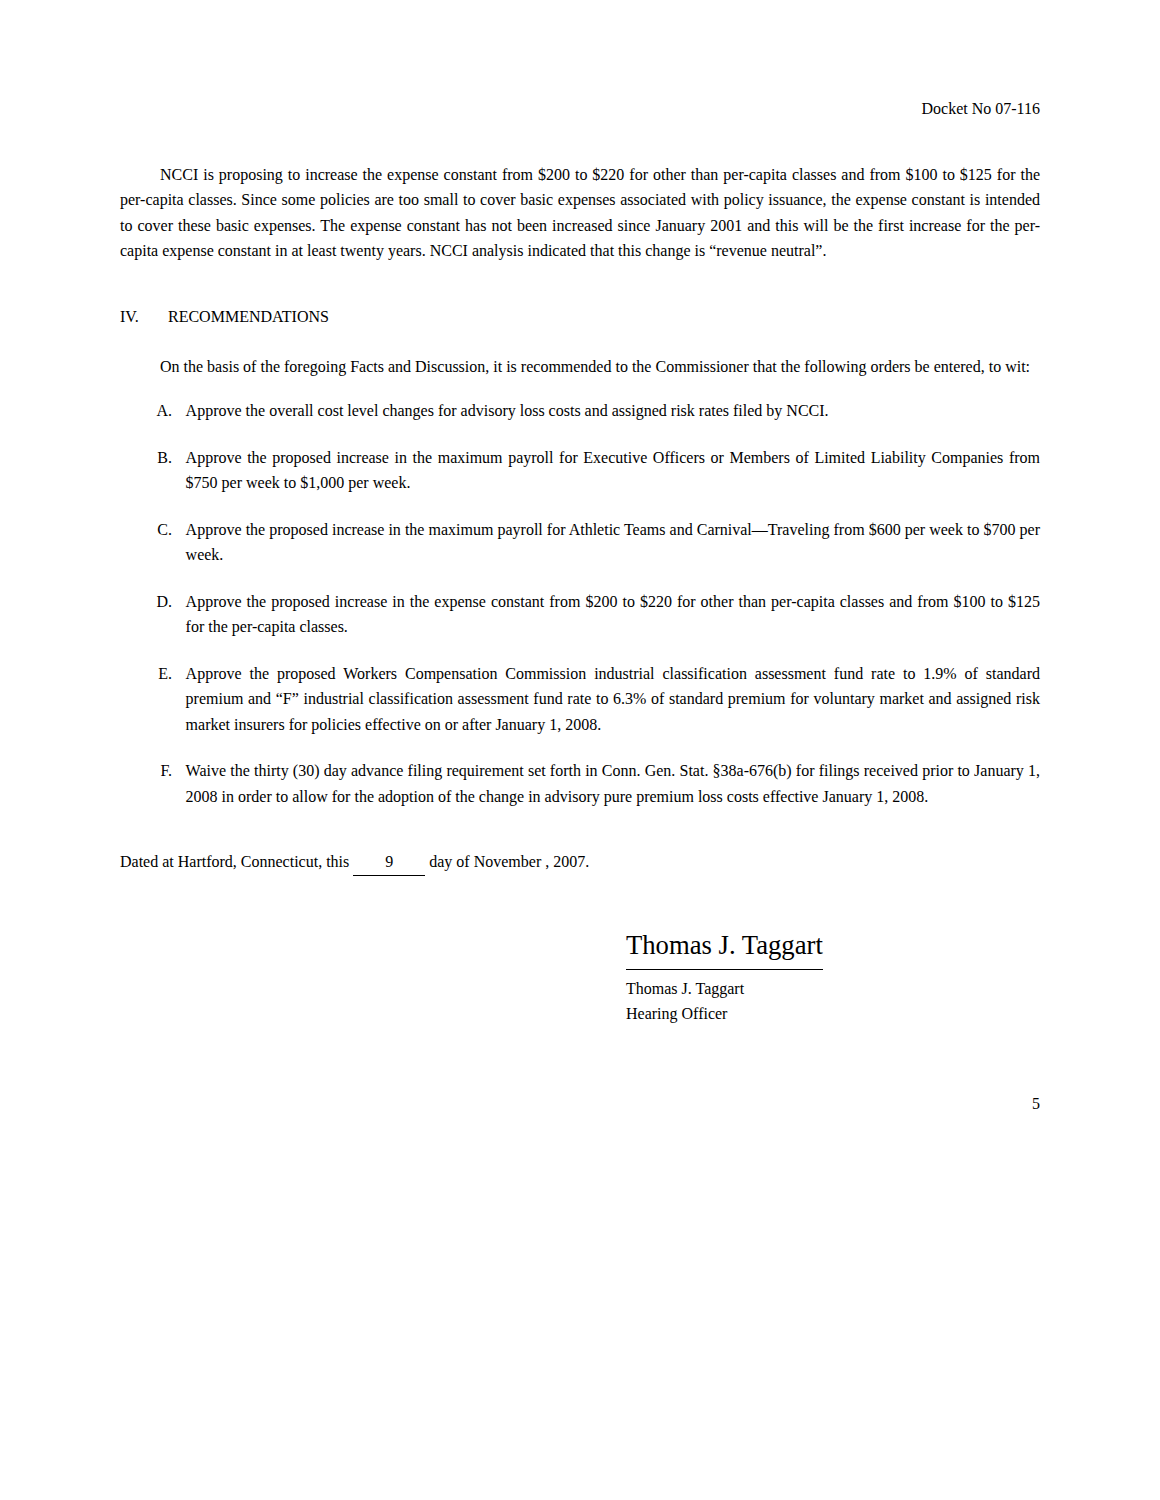Docket No 07-116
NCCI is proposing to increase the expense constant from $200 to $220 for other than per-capita classes and from $100 to $125 for the per-capita classes. Since some policies are too small to cover basic expenses associated with policy issuance, the expense constant is intended to cover these basic expenses. The expense constant has not been increased since January 2001 and this will be the first increase for the per-capita expense constant in at least twenty years. NCCI analysis indicated that this change is “revenue neutral”.
IV. RECOMMENDATIONS
On the basis of the foregoing Facts and Discussion, it is recommended to the Commissioner that the following orders be entered, to wit:
Approve the overall cost level changes for advisory loss costs and assigned risk rates filed by NCCI.
Approve the proposed increase in the maximum payroll for Executive Officers or Members of Limited Liability Companies from $750 per week to $1,000 per week.
Approve the proposed increase in the maximum payroll for Athletic Teams and Carnival—Traveling from $600 per week to $700 per week.
Approve the proposed increase in the expense constant from $200 to $220 for other than per-capita classes and from $100 to $125 for the per-capita classes.
Approve the proposed Workers Compensation Commission industrial classification assessment fund rate to 1.9% of standard premium and “F” industrial classification assessment fund rate to 6.3% of standard premium for voluntary market and assigned risk market insurers for policies effective on or after January 1, 2008.
Waive the thirty (30) day advance filing requirement set forth in Conn. Gen. Stat. §38a-676(b) for filings received prior to January 1, 2008 in order to allow for the adoption of the change in advisory pure premium loss costs effective January 1, 2008.
Dated at Hartford, Connecticut, this 9 day of November , 2007.
Thomas J. Taggart Thomas J. Taggart Hearing Officer
5